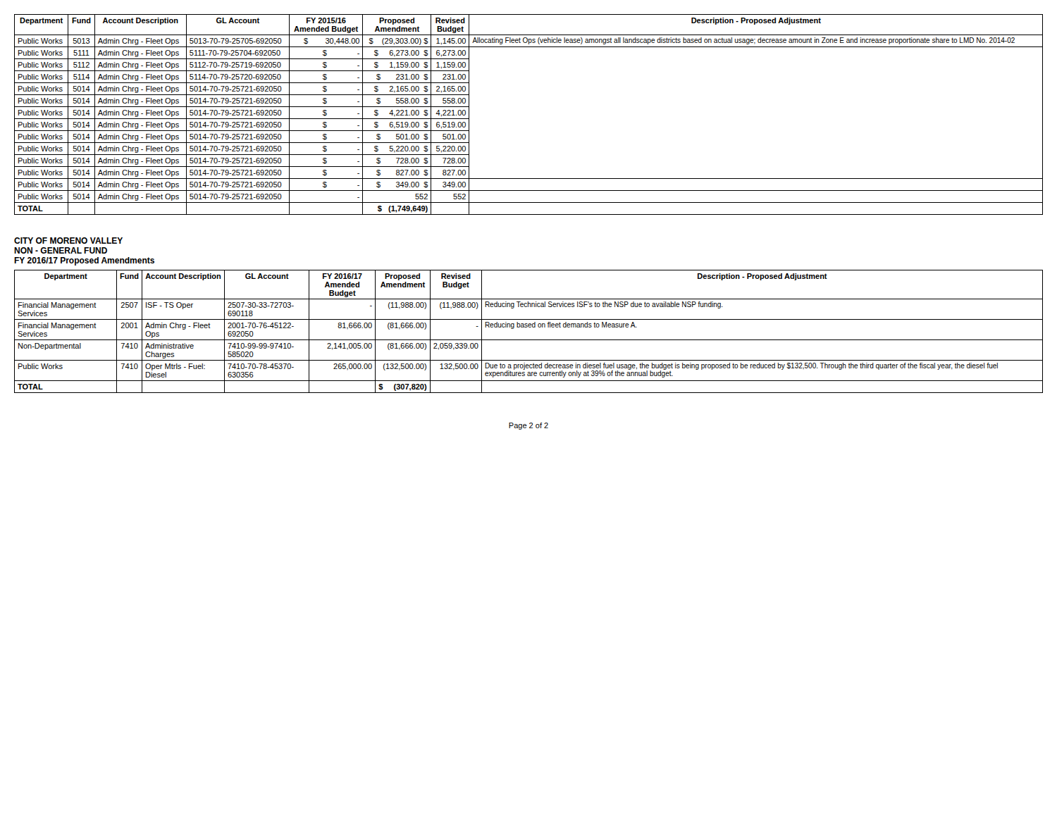| Department | Fund | Account Description | GL Account | FY 2015/16 Amended Budget | Proposed Amendment | Revised Budget | Description - Proposed Adjustment |
| --- | --- | --- | --- | --- | --- | --- | --- |
| Public Works | 5013 | Admin Chrg - Fleet Ops | 5013-70-79-25705-692050 | $ 30,448.00 | $ (29,303.00) $ | 1,145.00 | Allocating Fleet Ops (vehicle lease) amongst all landscape districts based on actual usage; decrease amount in Zone E and increase proportionate share to LMD No. 2014-02 |
| Public Works | 5111 | Admin Chrg - Fleet Ops | 5111-70-79-25704-692050 | $ - | $ 6,273.00 $ | 6,273.00 | |
| Public Works | 5112 | Admin Chrg - Fleet Ops | 5112-70-79-25719-692050 | $ - | $ 1,159.00 $ | 1,159.00 |
| Public Works | 5114 | Admin Chrg - Fleet Ops | 5114-70-79-25720-692050 | $ - | $ 231.00 $ | 231.00 |
| Public Works | 5014 | Admin Chrg - Fleet Ops | 5014-70-79-25721-692050 | $ - | $ 2,165.00 $ | 2,165.00 |
| Public Works | 5014 | Admin Chrg - Fleet Ops | 5014-70-79-25721-692050 | $ - | $ 558.00 $ | 558.00 |
| Public Works | 5014 | Admin Chrg - Fleet Ops | 5014-70-79-25721-692050 | $ - | $ 4,221.00 $ | 4,221.00 |
| Public Works | 5014 | Admin Chrg - Fleet Ops | 5014-70-79-25721-692050 | $ - | $ 6,519.00 $ | 6,519.00 |
| Public Works | 5014 | Admin Chrg - Fleet Ops | 5014-70-79-25721-692050 | $ - | $ 501.00 $ | 501.00 |
| Public Works | 5014 | Admin Chrg - Fleet Ops | 5014-70-79-25721-692050 | $ - | $ 5,220.00 $ | 5,220.00 |
| Public Works | 5014 | Admin Chrg - Fleet Ops | 5014-70-79-25721-692050 | $ - | $ 728.00 $ | 728.00 |
| Public Works | 5014 | Admin Chrg - Fleet Ops | 5014-70-79-25721-692050 | $ - | $ 827.00 $ | 827.00 |
| Public Works | 5014 | Admin Chrg - Fleet Ops | 5014-70-79-25721-692050 | $ - | $ 349.00 $ | 349.00 | |
| Public Works | 5014 | Admin Chrg - Fleet Ops | 5014-70-79-25721-692050 | - | 552 | 552 | |
| TOTAL | | | | | $ (1,749,649) | | |
CITY OF MORENO VALLEY
NON - GENERAL FUND
FY 2016/17 Proposed Amendments
| Department | Fund | Account Description | GL Account | FY 2016/17 Amended Budget | Proposed Amendment | Revised Budget | Description - Proposed Adjustment |
| --- | --- | --- | --- | --- | --- | --- | --- |
| Financial Management Services | 2507 | ISF - TS Oper | 2507-30-33-72703-690118 | - | (11,988.00) | (11,988.00) | Reducing Technical Services ISF's to the NSP due to available NSP funding. |
| Financial Management Services | 2001 | Admin Chrg - Fleet Ops | 2001-70-76-45122-692050 | 81,666.00 | (81,666.00) | - | Reducing based on fleet demands to Measure A. |
| Non-Departmental | 7410 | Administrative Charges | 7410-99-99-97410-585020 | 2,141,005.00 | (81,666.00) | 2,059,339.00 | |
| Public Works | 7410 | Oper Mtrls - Fuel: Diesel | 7410-70-78-45370-630356 | 265,000.00 | (132,500.00) | 132,500.00 | Due to a projected decrease in diesel fuel usage, the budget is being proposed to be reduced by $132,500. Through the third quarter of the fiscal year, the diesel fuel expenditures are currently only at 39% of the annual budget. |
| TOTAL | | | | | $ (307,820) | | |
Page 2 of 2